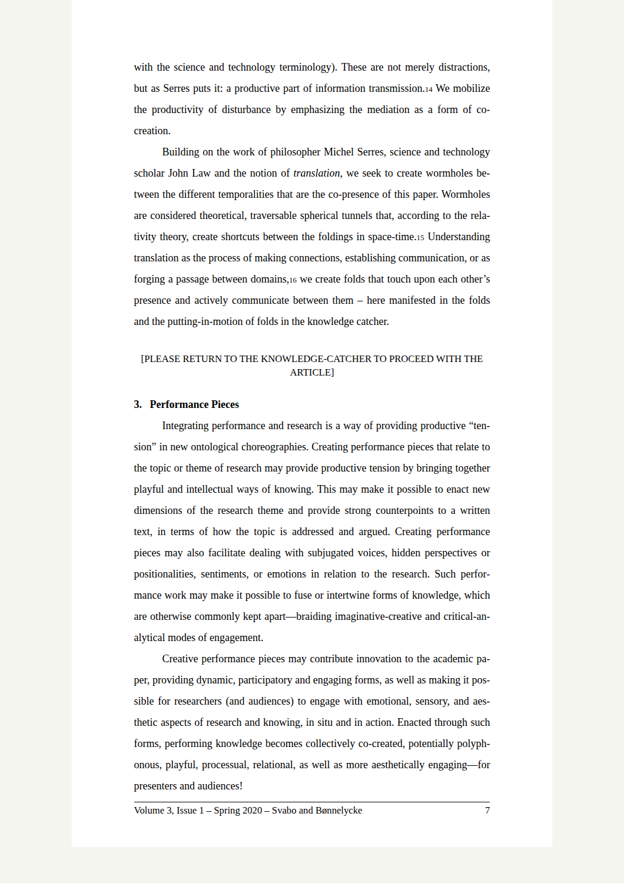with the science and technology terminology). These are not merely distractions, but as Serres puts it: a productive part of information transmission.14 We mobilize the productivity of disturbance by emphasizing the mediation as a form of co-creation.
Building on the work of philosopher Michel Serres, science and technology scholar John Law and the notion of translation, we seek to create wormholes between the different temporalities that are the co-presence of this paper. Wormholes are considered theoretical, traversable spherical tunnels that, according to the relativity theory, create shortcuts between the foldings in space-time.15 Understanding translation as the process of making connections, establishing communication, or as forging a passage between domains,16 we create folds that touch upon each other’s presence and actively communicate between them – here manifested in the folds and the putting-in-motion of folds in the knowledge catcher.
[PLEASE RETURN TO THE KNOWLEDGE-CATCHER TO PROCEED WITH THE ARTICLE]
3. Performance Pieces
Integrating performance and research is a way of providing productive “tension” in new ontological choreographies. Creating performance pieces that relate to the topic or theme of research may provide productive tension by bringing together playful and intellectual ways of knowing. This may make it possible to enact new dimensions of the research theme and provide strong counterpoints to a written text, in terms of how the topic is addressed and argued. Creating performance pieces may also facilitate dealing with subjugated voices, hidden perspectives or positionalities, sentiments, or emotions in relation to the research. Such performance work may make it possible to fuse or intertwine forms of knowledge, which are otherwise commonly kept apart—braiding imaginative-creative and critical-analytical modes of engagement.
Creative performance pieces may contribute innovation to the academic paper, providing dynamic, participatory and engaging forms, as well as making it possible for researchers (and audiences) to engage with emotional, sensory, and aesthetic aspects of research and knowing, in situ and in action. Enacted through such forms, performing knowledge becomes collectively co-created, potentially polyphonous, playful, processual, relational, as well as more aesthetically engaging—for presenters and audiences!
Volume 3, Issue 1 – Spring 2020 – Svabo and Bønnelycke 7